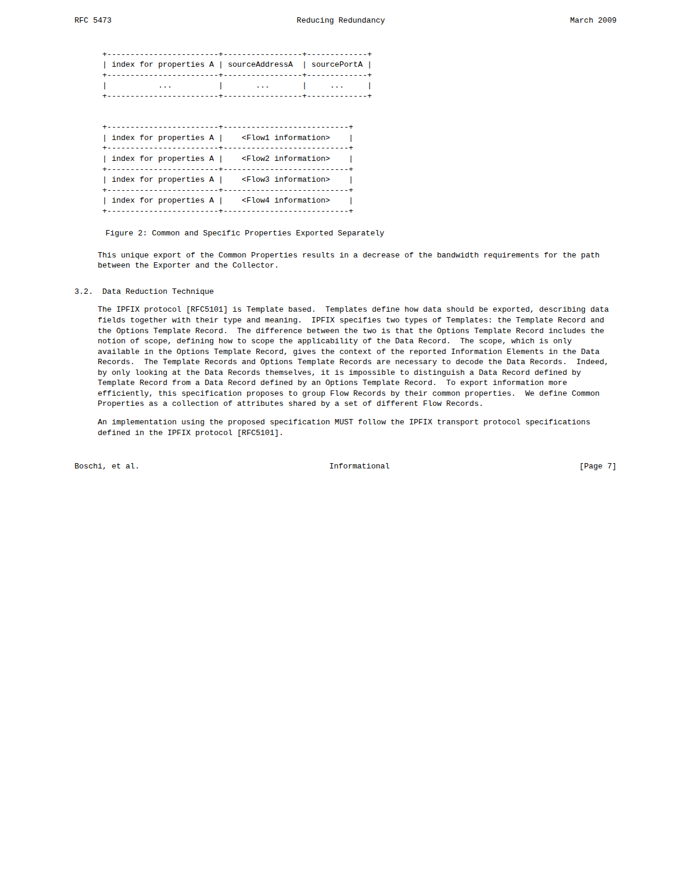RFC 5473 Reducing Redundancy March 2009
      +------------------------+-----------------+-------------+
      | index for properties A | sourceAddressA  | sourcePortA |
      +------------------------+-----------------+-------------+
      |           ...          |       ...       |     ...     |
      +------------------------+-----------------+-------------+


      +------------------------+---------------------------+
      | index for properties A |    <Flow1 information>    |
      +------------------------+---------------------------+
      | index for properties A |    <Flow2 information>    |
      +------------------------+---------------------------+
      | index for properties A |    <Flow3 information>    |
      +------------------------+---------------------------+
      | index for properties A |    <Flow4 information>    |
      +------------------------+---------------------------+
Figure 2: Common and Specific Properties Exported Separately
This unique export of the Common Properties results in a decrease of the bandwidth requirements for the path between the Exporter and the Collector.
3.2. Data Reduction Technique
The IPFIX protocol [RFC5101] is Template based. Templates define how data should be exported, describing data fields together with their type and meaning. IPFIX specifies two types of Templates: the Template Record and the Options Template Record. The difference between the two is that the Options Template Record includes the notion of scope, defining how to scope the applicability of the Data Record. The scope, which is only available in the Options Template Record, gives the context of the reported Information Elements in the Data Records. The Template Records and Options Template Records are necessary to decode the Data Records. Indeed, by only looking at the Data Records themselves, it is impossible to distinguish a Data Record defined by Template Record from a Data Record defined by an Options Template Record. To export information more efficiently, this specification proposes to group Flow Records by their common properties. We define Common Properties as a collection of attributes shared by a set of different Flow Records.
An implementation using the proposed specification MUST follow the IPFIX transport protocol specifications defined in the IPFIX protocol [RFC5101].
Boschi, et al. Informational [Page 7]